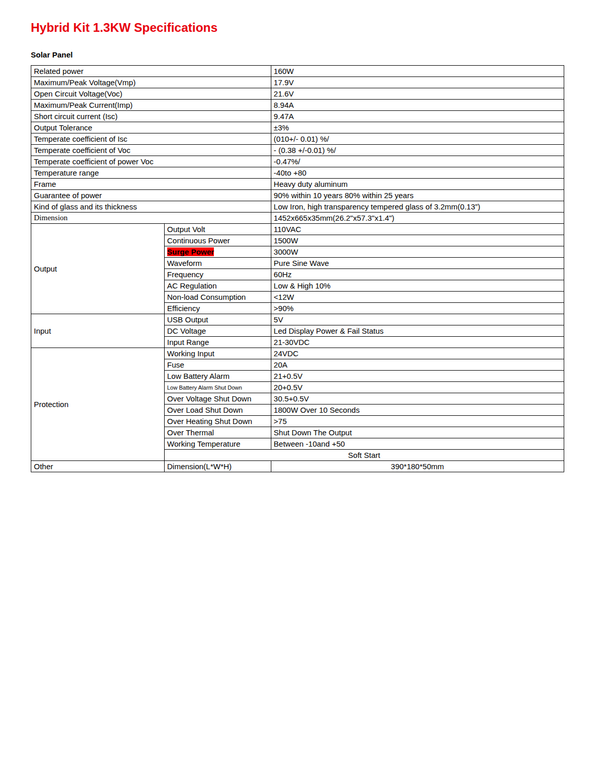Hybrid Kit 1.3KW Specifications
Solar Panel
| Related power | 160W |
| Maximum/Peak Voltage(Vmp) | 17.9V |
| Open Circuit Voltage(Voc) | 21.6V |
| Maximum/Peak Current(Imp) | 8.94A |
| Short circuit current (Isc) | 9.47A |
| Output Tolerance | ±3% |
| Temperate coefficient of Isc | (010+/- 0.01) %/ |
| Temperate coefficient of Voc | - (0.38 +/-0.01) %/ |
| Temperate coefficient of power Voc | -0.47%/ |
| Temperature range | -40to +80 |
| Frame | Heavy duty aluminum |
| Guarantee of power | 90% within 10 years 80% within 25 years |
| Kind of glass and its thickness | Low Iron, high transparency tempered glass of 3.2mm(0.13”) |
| Dimension | 1452x665x35mm(26.2"x57.3"x1.4") |
| Output | Output Volt | 110VAC |
| Continuous Power | 1500W |
| Surge Power | 3000W |
| Waveform | Pure Sine Wave |
| Frequency | 60Hz |
| AC Regulation | Low & High 10% |
| Non-load Consumption | <12W |
| Efficiency | >90% |
| Input | USB Output | 5V |
| DC Voltage | Led Display Power & Fail Status |
| Input Range | 21-30VDC |
| Protection | Working Input | 24VDC |
| Fuse | 20A |
| Low Battery Alarm | 21+0.5V |
| Low Battery Alarm Shut Down | 20+0.5V |
| Over Voltage Shut Down | 30.5+0.5V |
| Over Load Shut Down | 1800W Over 10 Seconds |
| Over Heating Shut Down | >75 |
| Over Thermal | Shut Down The Output |
| Working Temperature | Between -10and +50 |
| Soft Start |
| Other | Dimension(L*W*H) | 390*180*50mm |